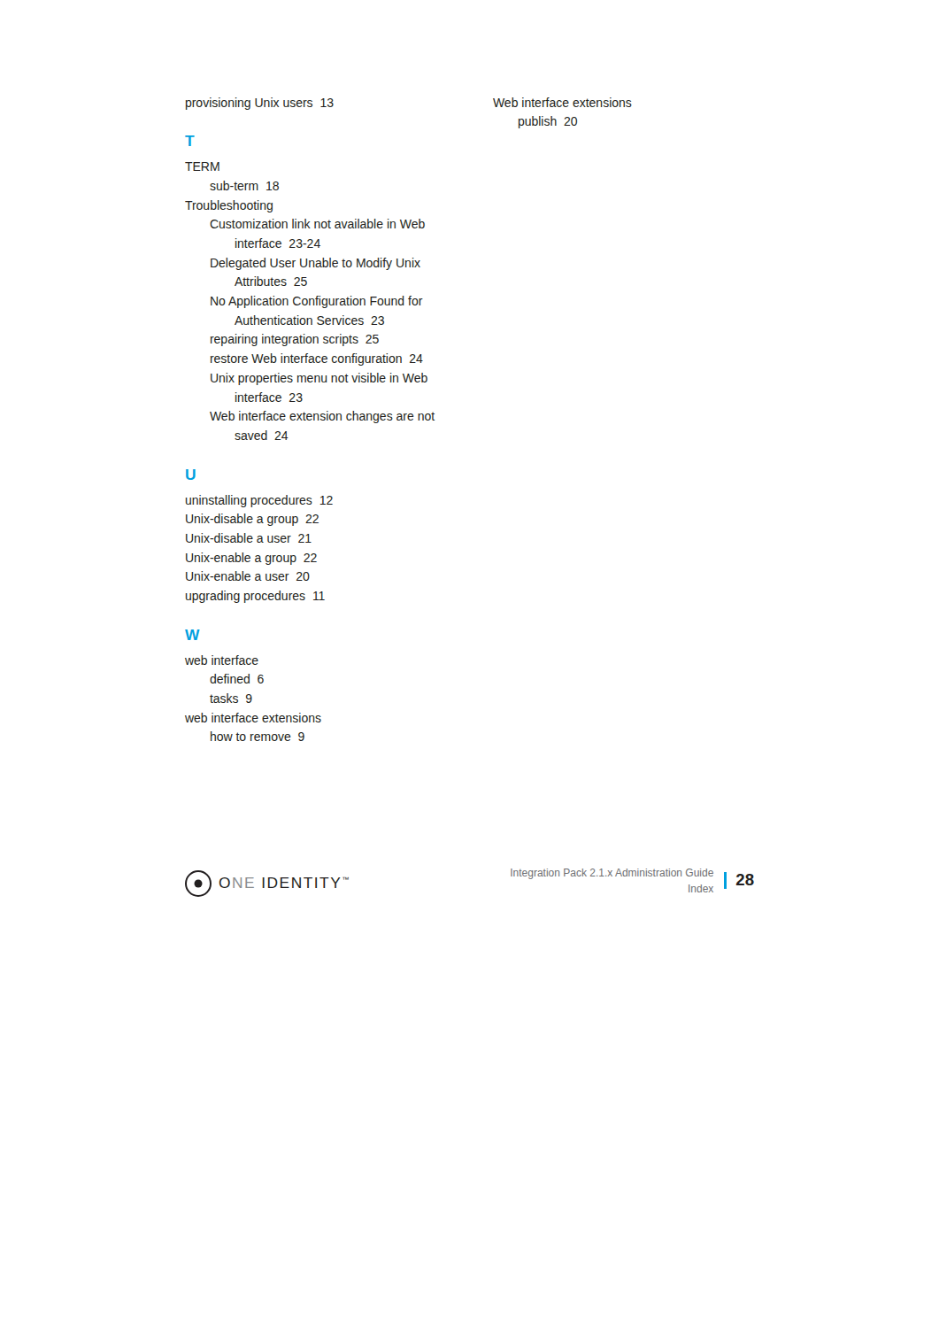provisioning Unix users 13
T
TERM
sub-term 18
Troubleshooting
Customization link not available in Web interface 23-24
Delegated User Unable to Modify Unix Attributes 25
No Application Configuration Found for Authentication Services 23
repairing integration scripts 25
restore Web interface configuration 24
Unix properties menu not visible in Web interface 23
Web interface extension changes are not saved 24
U
uninstalling procedures 12
Unix-disable a group 22
Unix-disable a user 21
Unix-enable a group 22
Unix-enable a user 20
upgrading procedures 11
W
web interface
defined 6
tasks 9
web interface extensions
how to remove 9
Web interface extensions
publish 20
ONE IDENTITY™
Integration Pack 2.1.x Administration Guide
Index
28